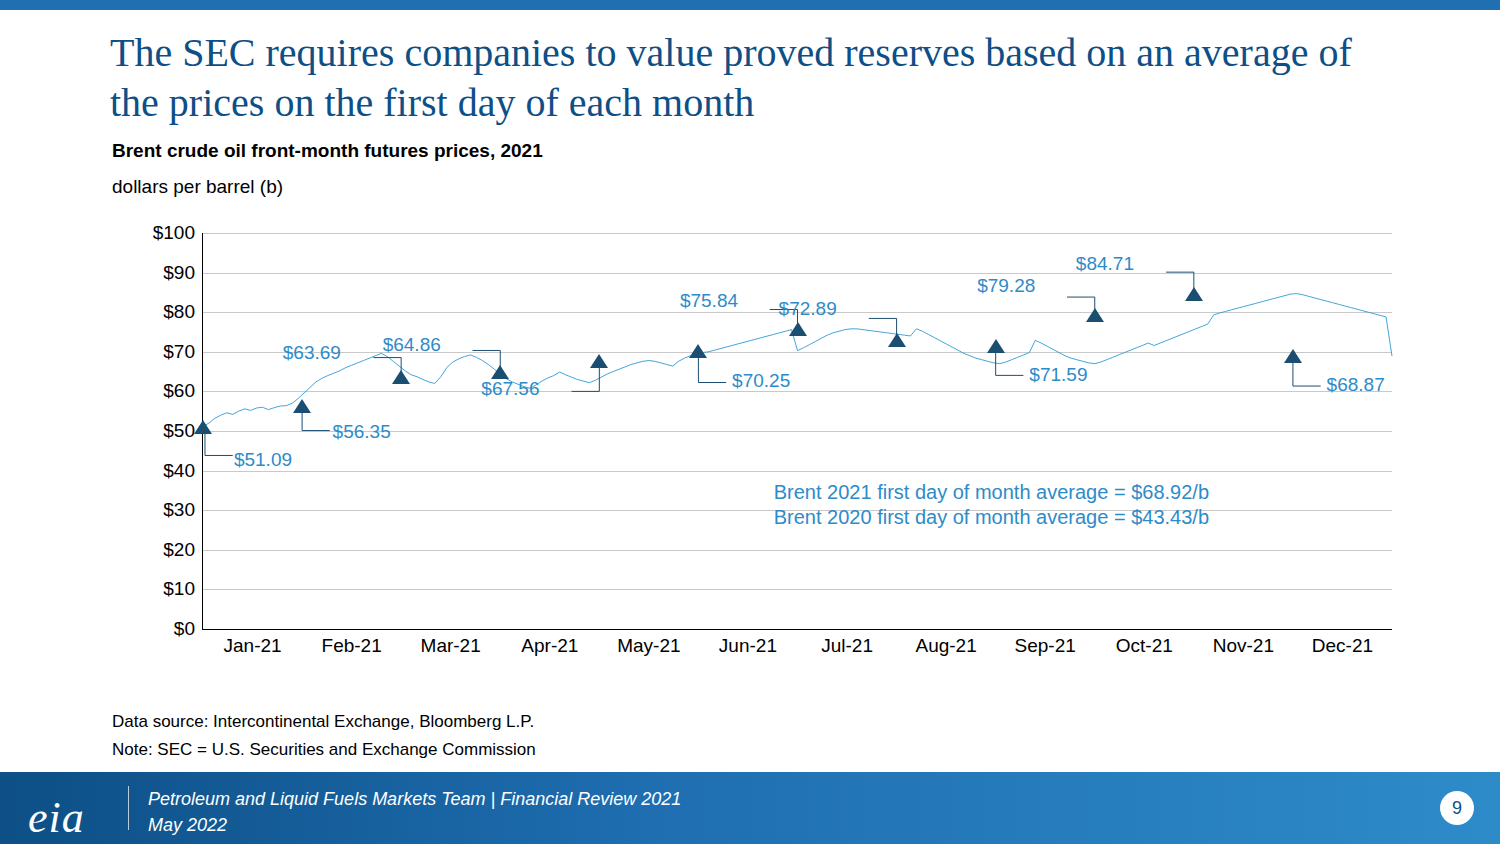The SEC requires companies to value proved reserves based on an average of the prices on the first day of each month
Brent crude oil front-month futures prices, 2021
dollars per barrel (b)
$100
$90
$80
$70
$60
$50
$40
$30
$20
$10
$0
Jan-21
Feb-21
Mar-21
Apr-21
May-21
Jun-21
Jul-21
Aug-21
Sep-21
Oct-21
Nov-21
Dec-21
$51.09
$56.35
$63.69
$64.86
$67.56
$70.25
$75.84
$72.89
$71.59
$79.28
$84.71
$68.87
Brent 2021 first day of month average = $68.92/b
Brent 2020 first day of month average = $43.43/b
Data source: Intercontinental Exchange, Bloomberg L.P.
Note: SEC = U.S. Securities and Exchange Commission
eia
Petroleum and Liquid Fuels Markets Team | Financial Review 2021
May 2022
9